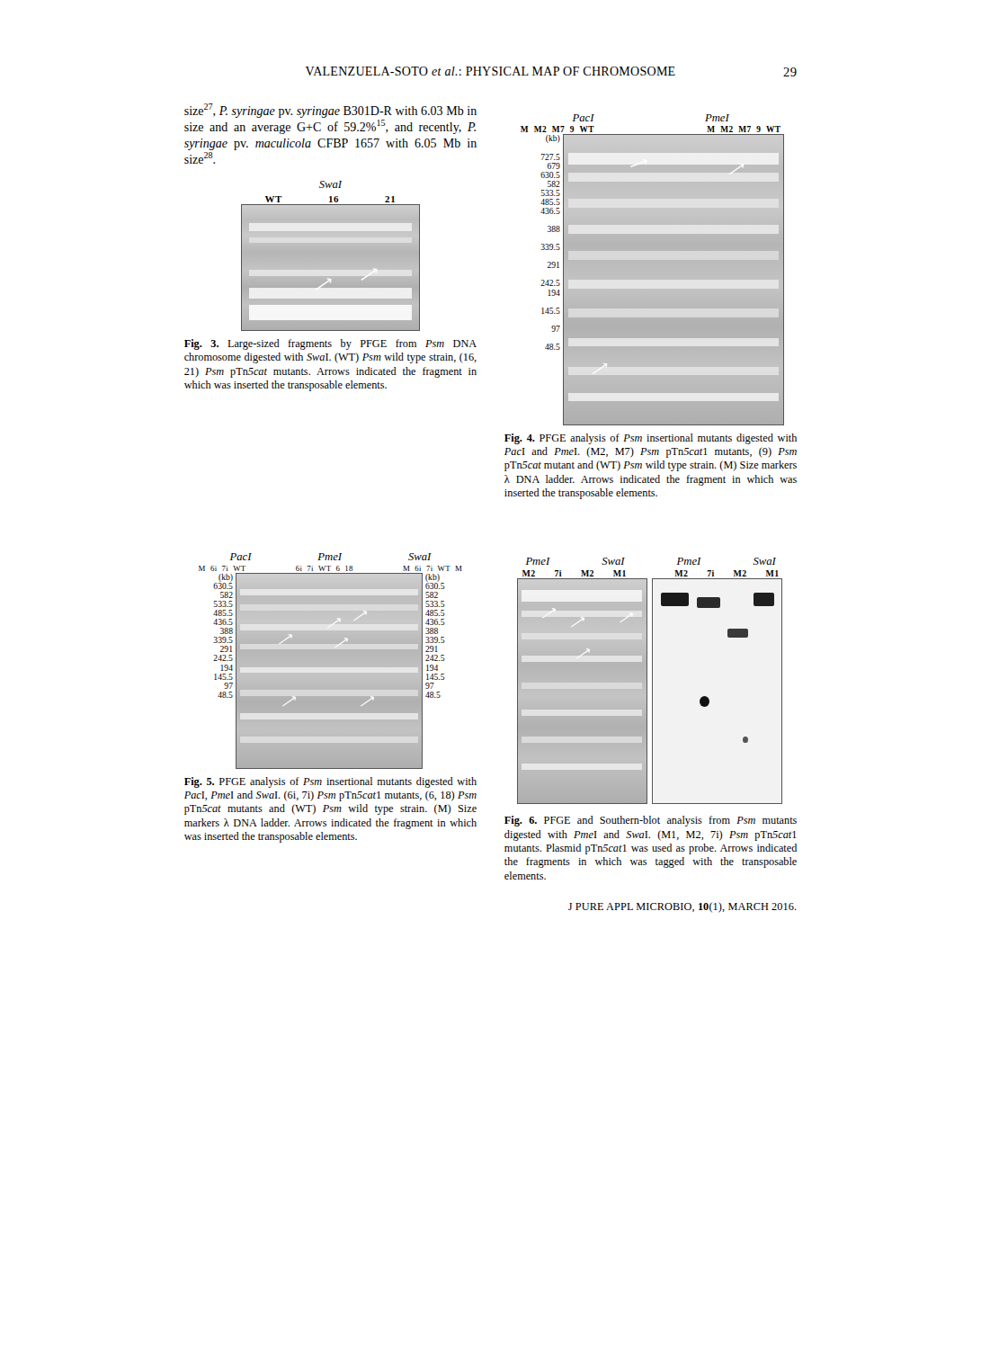VALENZUELA-SOTO et al.: PHYSICAL MAP OF CHROMOSOME 29
size27, P. syringae pv. syringae B301D-R with 6.03 Mb in size and an average G+C of 59.2%15, and recently, P. syringae pv. maculicola CFBP 1657 with 6.05 Mb in size28.
Swa I
WT 1621
⟶
⟶
Fig. 3. Large-sized fragments by PFGE from Psm DNA chromosome digested with Swa I. (WT) Psm wild type strain, (16, 21) Psm pTn5cat mutants. Arrows indicated the fragment in which was inserted the transposable elements.
Pac I Pme I Swa I
M 6i 7i WT 6i 7i WT 6 18 M 6i 7i WT M
(kb)
630.5
582
533.5
485.5
436.5
388
339.5
291
242.5
194
145.5
97
48.5
⟶
⟶
⟶
⟶
⟶
⟶
(kb)
630.5
582
533.5
485.5
436.5
388
339.5
291
242.5
194
145.5
97
48.5
Fig. 5. PFGE analysis of Psm insertional mutants digested with Pac I, Pme I and Swa I. (6i, 7i) Psm pTn5cat1 mutants, (6, 18) Psm pTn5cat mutants and (WT) Psm wild type strain. (M) Size markers λ DNA ladder. Arrows indicated the fragment in which was inserted the transposable elements.
Pac I Pme I
M M2 M7 9 WT M M2 M7 9 WT
(kb)
727.5
679
630.5
582
533.5
485.5
436.5
388
339.5
291
242.5
194
145.5
97
48.5
⟶
⟶
⟶
Fig. 4. PFGE analysis of Psm insertional mutants digested with Pac I and Pme I. (M2, M7) Psm pTn5cat1 mutants, (9) Psm pTn5cat mutant and (WT) Psm wild type strain. (M) Size markers λ DNA ladder. Arrows indicated the fragment in which was inserted the transposable elements.
Pme I Swa I Pme I Swa I
M27i M2 M1 M27i M2 M1
⟶
⟶
⟶
⟶
Fig. 6. PFGE and Southern-blot analysis from Psm mutants digested with Pme I and Swa I. (M1, M2, 7i) Psm pTn5cat1 mutants. Plasmid pTn5cat1 was used as probe. Arrows indicated the fragments in which was tagged with the transposable elements.
J PURE APPL MICROBIO, 10(1), MARCH 2016.